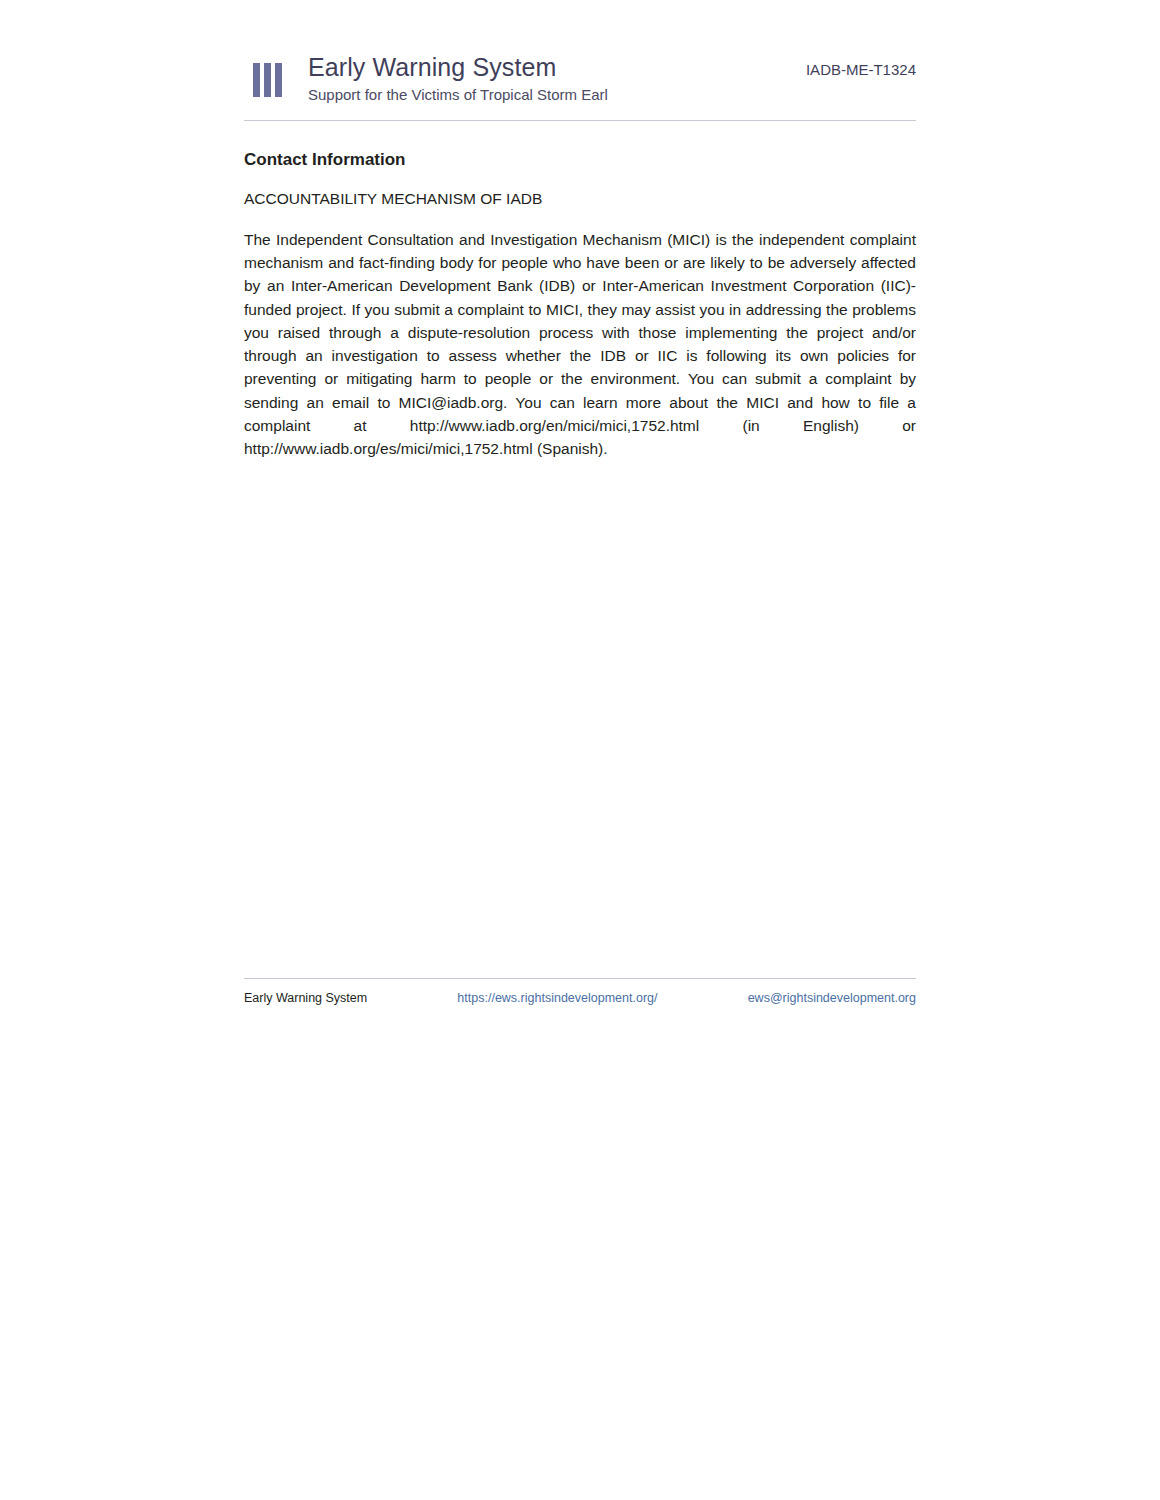Early Warning System
Support for the Victims of Tropical Storm Earl
IADB-ME-T1324
Contact Information
ACCOUNTABILITY MECHANISM OF IADB
The Independent Consultation and Investigation Mechanism (MICI) is the independent complaint mechanism and fact-finding body for people who have been or are likely to be adversely affected by an Inter-American Development Bank (IDB) or Inter-American Investment Corporation (IIC)-funded project. If you submit a complaint to MICI, they may assist you in addressing the problems you raised through a dispute-resolution process with those implementing the project and/or through an investigation to assess whether the IDB or IIC is following its own policies for preventing or mitigating harm to people or the environment. You can submit a complaint by sending an email to MICI@iadb.org. You can learn more about the MICI and how to file a complaint at http://www.iadb.org/en/mici/mici,1752.html (in English) or http://www.iadb.org/es/mici/mici,1752.html (Spanish).
Early Warning System
https://ews.rightsindevelopment.org/
ews@rightsindevelopment.org